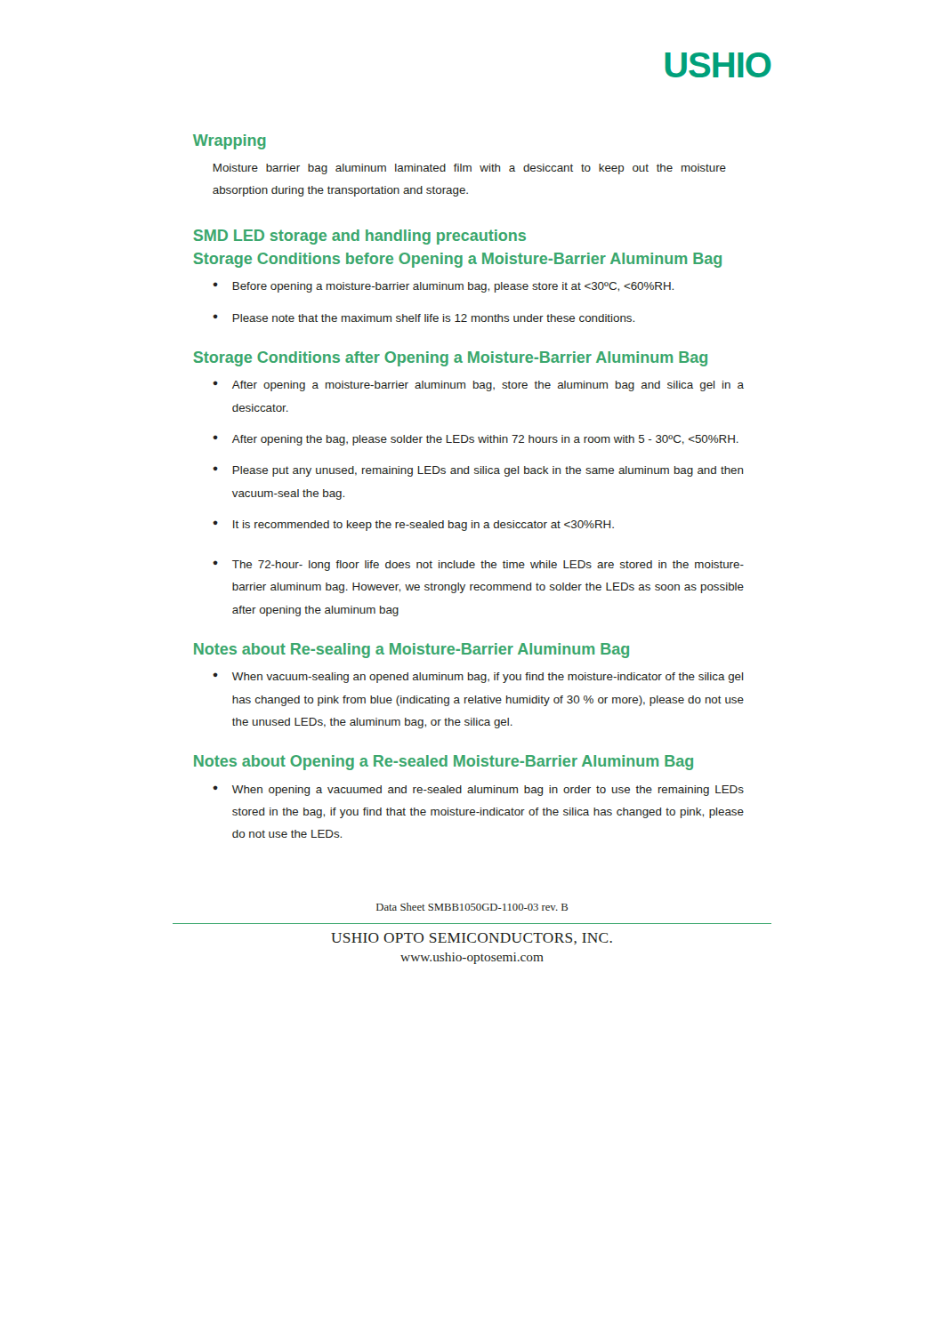USHIO
Wrapping
Moisture barrier bag aluminum laminated film with a desiccant to keep out the moisture absorption during the transportation and storage.
SMD LED storage and handling precautions
Storage Conditions before Opening a Moisture-Barrier Aluminum Bag
Before opening a moisture-barrier aluminum bag, please store it at <30ºC, <60%RH.
Please note that the maximum shelf life is 12 months under these conditions.
Storage Conditions after Opening a Moisture-Barrier Aluminum Bag
After opening a moisture-barrier aluminum bag, store the aluminum bag and silica gel in a desiccator.
After opening the bag, please solder the LEDs within 72 hours in a room with 5 - 30ºC, <50%RH.
Please put any unused, remaining LEDs and silica gel back in the same aluminum bag and then vacuum-seal the bag.
It is recommended to keep the re-sealed bag in a desiccator at <30%RH.
The 72-hour- long floor life does not include the time while LEDs are stored in the moisture-barrier aluminum bag. However, we strongly recommend to solder the LEDs as soon as possible after opening the aluminum bag
Notes about Re-sealing a Moisture-Barrier Aluminum Bag
When vacuum-sealing an opened aluminum bag, if you find the moisture-indicator of the silica gel has changed to pink from blue (indicating a relative humidity of 30 % or more), please do not use the unused LEDs, the aluminum bag, or the silica gel.
Notes about Opening a Re-sealed Moisture-Barrier Aluminum Bag
When opening a vacuumed and re-sealed aluminum bag in order to use the remaining LEDs stored in the bag, if you find that the moisture-indicator of the silica has changed to pink, please do not use the LEDs.
Data Sheet SMBB1050GD-1100-03 rev. B
USHIO OPTO SEMICONDUCTORS, INC.
www.ushio-optosemi.com